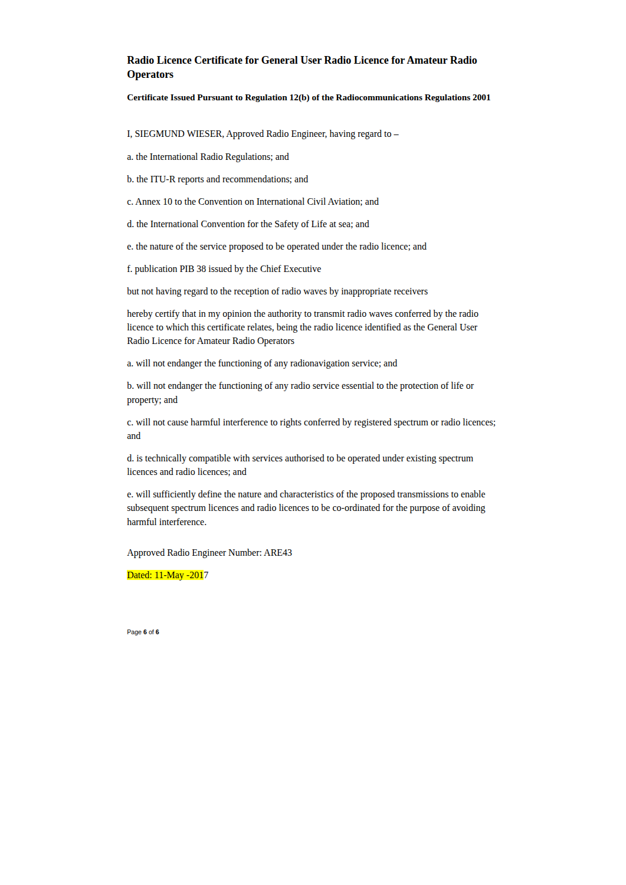Radio Licence Certificate for General User Radio Licence for Amateur Radio Operators
Certificate Issued Pursuant to Regulation 12(b) of the Radiocommunications Regulations 2001
I, SIEGMUND WIESER, Approved Radio Engineer, having regard to –
a. the International Radio Regulations; and
b. the ITU-R reports and recommendations; and
c. Annex 10 to the Convention on International Civil Aviation; and
d. the International Convention for the Safety of Life at sea; and
e. the nature of the service proposed to be operated under the radio licence; and
f. publication PIB 38 issued by the Chief Executive
but not having regard to the reception of radio waves by inappropriate receivers
hereby certify that in my opinion the authority to transmit radio waves conferred by the radio licence to which this certificate relates, being the radio licence identified as the General User Radio Licence for Amateur Radio Operators
a. will not endanger the functioning of any radionavigation service; and
b. will not endanger the functioning of any radio service essential to the protection of life or property; and
c. will not cause harmful interference to rights conferred by registered spectrum or radio licences; and
d. is technically compatible with services authorised to be operated under existing spectrum licences and radio licences; and
e. will sufficiently define the nature and characteristics of the proposed transmissions to enable subsequent spectrum licences and radio licences to be co-ordinated for the purpose of avoiding harmful interference.
Approved Radio Engineer Number: ARE43
Dated: 11-May -2017
Page 6 of 6